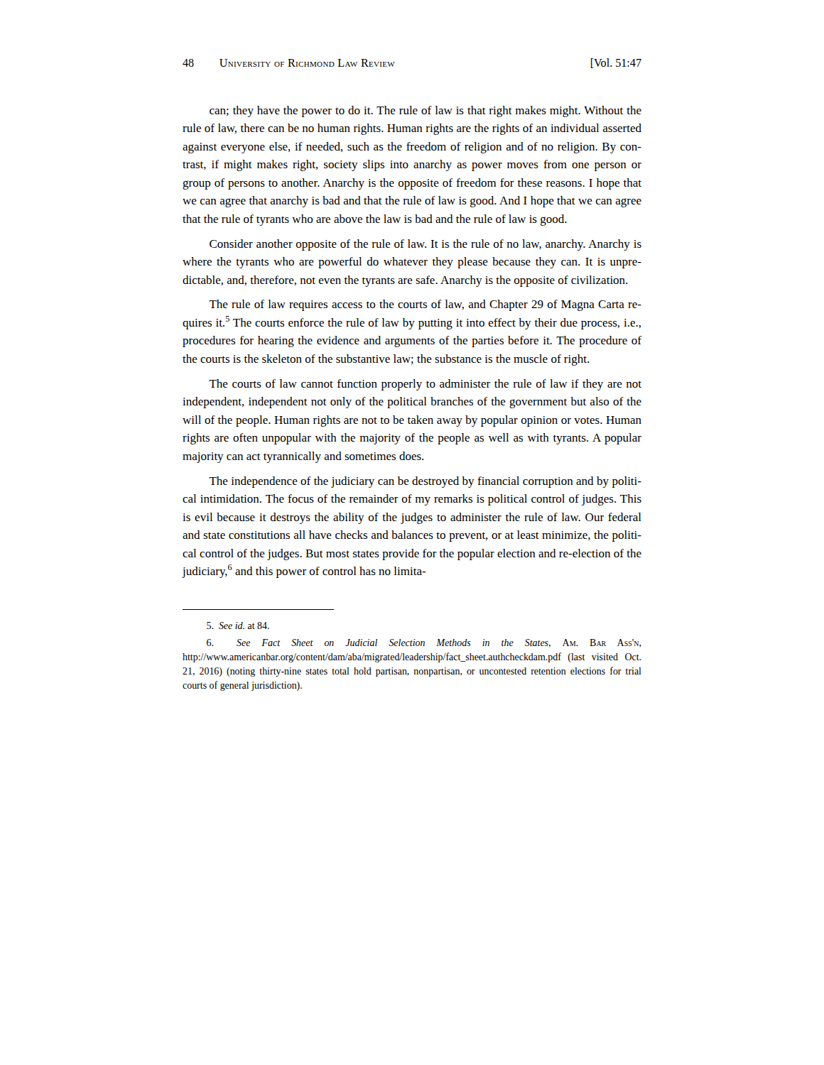48 University of Richmond Law Review [Vol. 51:47
can; they have the power to do it. The rule of law is that right makes might. Without the rule of law, there can be no human rights. Human rights are the rights of an individual asserted against everyone else, if needed, such as the freedom of religion and of no religion. By contrast, if might makes right, society slips into anarchy as power moves from one person or group of persons to another. Anarchy is the opposite of freedom for these reasons. I hope that we can agree that anarchy is bad and that the rule of law is good. And I hope that we can agree that the rule of tyrants who are above the law is bad and the rule of law is good.
Consider another opposite of the rule of law. It is the rule of no law, anarchy. Anarchy is where the tyrants who are powerful do whatever they please because they can. It is unpredictable, and, therefore, not even the tyrants are safe. Anarchy is the opposite of civilization.
The rule of law requires access to the courts of law, and Chapter 29 of Magna Carta requires it.5 The courts enforce the rule of law by putting it into effect by their due process, i.e., procedures for hearing the evidence and arguments of the parties before it. The procedure of the courts is the skeleton of the substantive law; the substance is the muscle of right.
The courts of law cannot function properly to administer the rule of law if they are not independent, independent not only of the political branches of the government but also of the will of the people. Human rights are not to be taken away by popular opinion or votes. Human rights are often unpopular with the majority of the people as well as with tyrants. A popular majority can act tyrannically and sometimes does.
The independence of the judiciary can be destroyed by financial corruption and by political intimidation. The focus of the remainder of my remarks is political control of judges. This is evil because it destroys the ability of the judges to administer the rule of law. Our federal and state constitutions all have checks and balances to prevent, or at least minimize, the political control of the judges. But most states provide for the popular election and re-election of the judiciary,6 and this power of control has no limita-
5. See id. at 84.
6. See Fact Sheet on Judicial Selection Methods in the States, Am. Bar Ass'n, http://www.americanbar.org/content/dam/aba/migrated/leadership/fact_sheet.authcheckdam.pdf (last visited Oct. 21, 2016) (noting thirty-nine states total hold partisan, nonpartisan, or uncontested retention elections for trial courts of general jurisdiction).